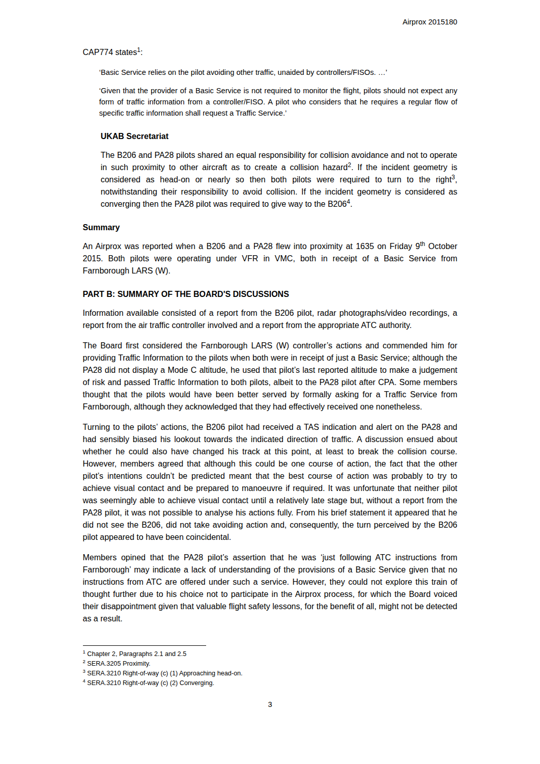Airprox 2015180
CAP774 states1:
‘Basic Service relies on the pilot avoiding other traffic, unaided by controllers/FISOs. …’
‘Given that the provider of a Basic Service is not required to monitor the flight, pilots should not expect any form of traffic information from a controller/FISO. A pilot who considers that he requires a regular flow of specific traffic information shall request a Traffic Service.’
UKAB Secretariat
The B206 and PA28 pilots shared an equal responsibility for collision avoidance and not to operate in such proximity to other aircraft as to create a collision hazard2. If the incident geometry is considered as head-on or nearly so then both pilots were required to turn to the right3, notwithstanding their responsibility to avoid collision. If the incident geometry is considered as converging then the PA28 pilot was required to give way to the B2064.
Summary
An Airprox was reported when a B206 and a PA28 flew into proximity at 1635 on Friday 9th October 2015. Both pilots were operating under VFR in VMC, both in receipt of a Basic Service from Farnborough LARS (W).
PART B: SUMMARY OF THE BOARD'S DISCUSSIONS
Information available consisted of a report from the B206 pilot, radar photographs/video recordings, a report from the air traffic controller involved and a report from the appropriate ATC authority.
The Board first considered the Farnborough LARS (W) controller’s actions and commended him for providing Traffic Information to the pilots when both were in receipt of just a Basic Service; although the PA28 did not display a Mode C altitude, he used that pilot’s last reported altitude to make a judgement of risk and passed Traffic Information to both pilots, albeit to the PA28 pilot after CPA. Some members thought that the pilots would have been better served by formally asking for a Traffic Service from Farnborough, although they acknowledged that they had effectively received one nonetheless.
Turning to the pilots’ actions, the B206 pilot had received a TAS indication and alert on the PA28 and had sensibly biased his lookout towards the indicated direction of traffic. A discussion ensued about whether he could also have changed his track at this point, at least to break the collision course. However, members agreed that although this could be one course of action, the fact that the other pilot’s intentions couldn’t be predicted meant that the best course of action was probably to try to achieve visual contact and be prepared to manoeuvre if required. It was unfortunate that neither pilot was seemingly able to achieve visual contact until a relatively late stage but, without a report from the PA28 pilot, it was not possible to analyse his actions fully. From his brief statement it appeared that he did not see the B206, did not take avoiding action and, consequently, the turn perceived by the B206 pilot appeared to have been coincidental.
Members opined that the PA28 pilot’s assertion that he was ‘just following ATC instructions from Farnborough’ may indicate a lack of understanding of the provisions of a Basic Service given that no instructions from ATC are offered under such a service. However, they could not explore this train of thought further due to his choice not to participate in the Airprox process, for which the Board voiced their disappointment given that valuable flight safety lessons, for the benefit of all, might not be detected as a result.
1 Chapter 2, Paragraphs 2.1 and 2.5
2 SERA.3205 Proximity.
3 SERA.3210 Right-of-way (c) (1) Approaching head-on.
4 SERA.3210 Right-of-way (c) (2) Converging.
3